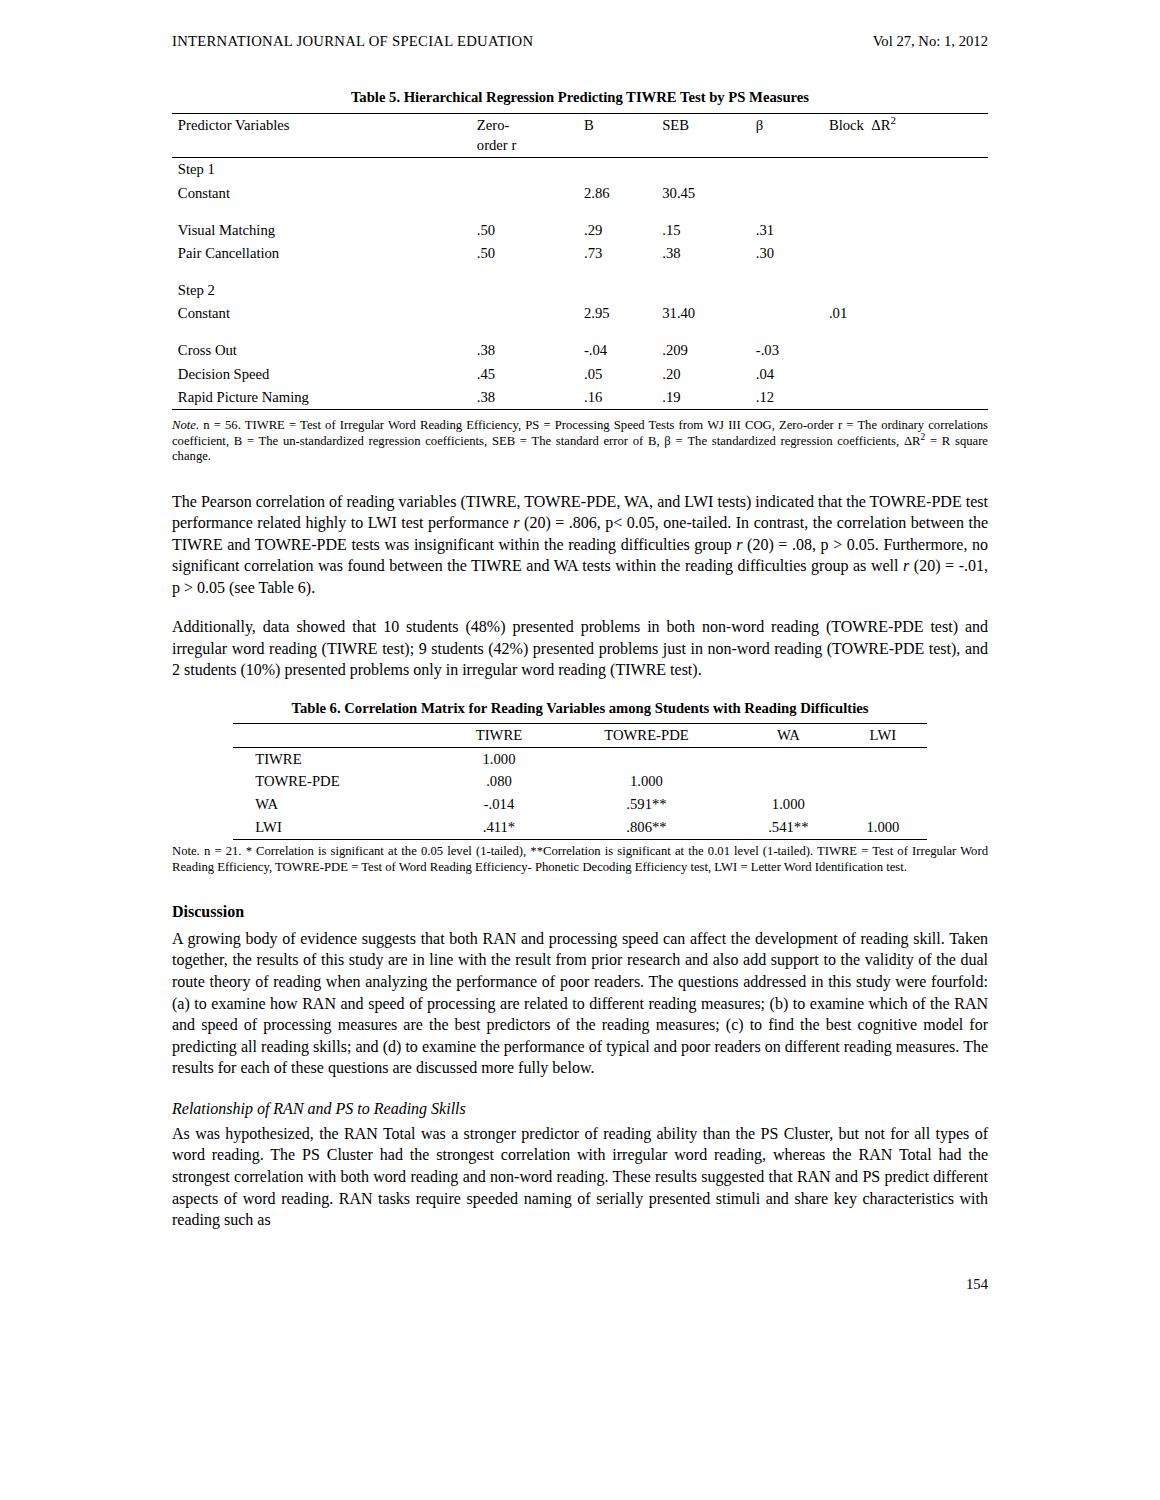INTERNATIONAL JOURNAL OF SPECIAL EDUATION Vol 27, No: 1, 2012
Table 5. Hierarchical Regression Predicting TIWRE Test by PS Measures
| Predictor Variables | Zero- order r | B | SEB | β | Block ΔR 2 |
| --- | --- | --- | --- | --- | --- |
| Step 1 | | | | | |
| Constant | | 2.86 | 30.45 | | |
| Visual Matching | .50 | .29 | .15 | .31 | |
| Pair Cancellation | .50 | .73 | .38 | .30 | |
| Step 2 | | | | | |
| Constant | | 2.95 | 31.40 | | .01 |
| Cross Out | .38 | -.04 | .209 | -.03 | |
| Decision Speed | .45 | .05 | .20 | .04 | |
| Rapid Picture Naming | .38 | .16 | .19 | .12 | |
Note. n = 56. TIWRE = Test of Irregular Word Reading Efficiency, PS = Processing Speed Tests from WJ III COG, Zero-order r = The ordinary correlations coefficient, B = The un-standardized regression coefficients, SEB = The standard error of B, β = The standardized regression coefficients, ΔR2 = R square change.
The Pearson correlation of reading variables (TIWRE, TOWRE-PDE, WA, and LWI tests) indicated that the TOWRE-PDE test performance related highly to LWI test performance r (20) = .806, p< 0.05, one-tailed. In contrast, the correlation between the TIWRE and TOWRE-PDE tests was insignificant within the reading difficulties group r (20) = .08, p > 0.05. Furthermore, no significant correlation was found between the TIWRE and WA tests within the reading difficulties group as well r (20) = -.01, p > 0.05 (see Table 6).
Additionally, data showed that 10 students (48%) presented problems in both non-word reading (TOWRE-PDE test) and irregular word reading (TIWRE test); 9 students (42%) presented problems just in non-word reading (TOWRE-PDE test), and 2 students (10%) presented problems only in irregular word reading (TIWRE test).
Table 6. Correlation Matrix for Reading Variables among Students with Reading Difficulties
| | TIWRE | TOWRE-PDE | WA | LWI |
| --- | --- | --- | --- | --- |
| TIWRE | 1.000 | | | |
| TOWRE-PDE | .080 | 1.000 | | |
| WA | -.014 | .591** | 1.000 | |
| LWI | .411* | .806** | .541** | 1.000 |
Note. n = 21. * Correlation is significant at the 0.05 level (1-tailed), **Correlation is significant at the 0.01 level (1-tailed). TIWRE = Test of Irregular Word Reading Efficiency, TOWRE-PDE = Test of Word Reading Efficiency- Phonetic Decoding Efficiency test, LWI = Letter Word Identification test.
Discussion
A growing body of evidence suggests that both RAN and processing speed can affect the development of reading skill. Taken together, the results of this study are in line with the result from prior research and also add support to the validity of the dual route theory of reading when analyzing the performance of poor readers. The questions addressed in this study were fourfold: (a) to examine how RAN and speed of processing are related to different reading measures; (b) to examine which of the RAN and speed of processing measures are the best predictors of the reading measures; (c) to find the best cognitive model for predicting all reading skills; and (d) to examine the performance of typical and poor readers on different reading measures. The results for each of these questions are discussed more fully below.
Relationship of RAN and PS to Reading Skills
As was hypothesized, the RAN Total was a stronger predictor of reading ability than the PS Cluster, but not for all types of word reading. The PS Cluster had the strongest correlation with irregular word reading, whereas the RAN Total had the strongest correlation with both word reading and non-word reading. These results suggested that RAN and PS predict different aspects of word reading. RAN tasks require speeded naming of serially presented stimuli and share key characteristics with reading such as
154